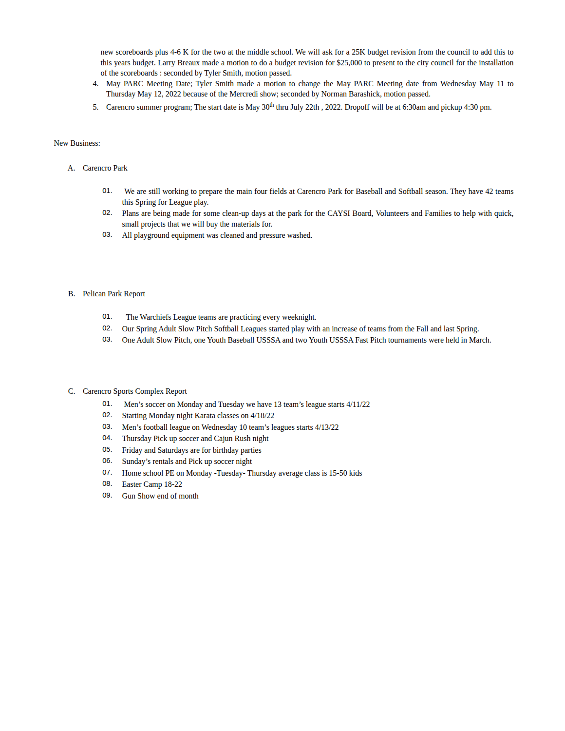new scoreboards plus 4-6 K for the two at the middle school. We will ask for a 25K budget revision from the council to add this to this years budget. Larry Breaux made a motion to do a budget revision for $25,000 to present to the city council for the installation of the scoreboards : seconded by Tyler Smith, motion passed.
May PARC Meeting Date; Tyler Smith made a motion to change the May PARC Meeting date from Wednesday May 11 to Thursday May 12, 2022 because of the Mercredi show; seconded by Norman Barashick, motion passed.
Carencro summer program; The start date is May 30th thru July 22th , 2022. Dropoff will be at 6:30am and pickup 4:30 pm.
New Business:
Carencro Park
01. We are still working to prepare the main four fields at Carencro Park for Baseball and Softball season. They have 42 teams this Spring for League play.
02. Plans are being made for some clean-up days at the park for the CAYSI Board, Volunteers and Families to help with quick, small projects that we will buy the materials for.
03. All playground equipment was cleaned and pressure washed.
Pelican Park Report
01. The Warchiefs League teams are practicing every weeknight.
02. Our Spring Adult Slow Pitch Softball Leagues started play with an increase of teams from the Fall and last Spring.
03. One Adult Slow Pitch, one Youth Baseball USSSA and two Youth USSSA Fast Pitch tournaments were held in March.
Carencro Sports Complex Report
01. Men’s soccer on Monday and Tuesday we have 13 team’s league starts 4/11/22
02. Starting Monday night Karata classes on 4/18/22
03. Men’s football league on Wednesday 10 team’s leagues starts 4/13/22
04. Thursday Pick up soccer and Cajun Rush night
05. Friday and Saturdays are for birthday parties
06. Sunday’s rentals and Pick up soccer night
07. Home school PE on Monday -Tuesday- Thursday average class is 15-50 kids
08. Easter Camp 18-22
09. Gun Show end of month